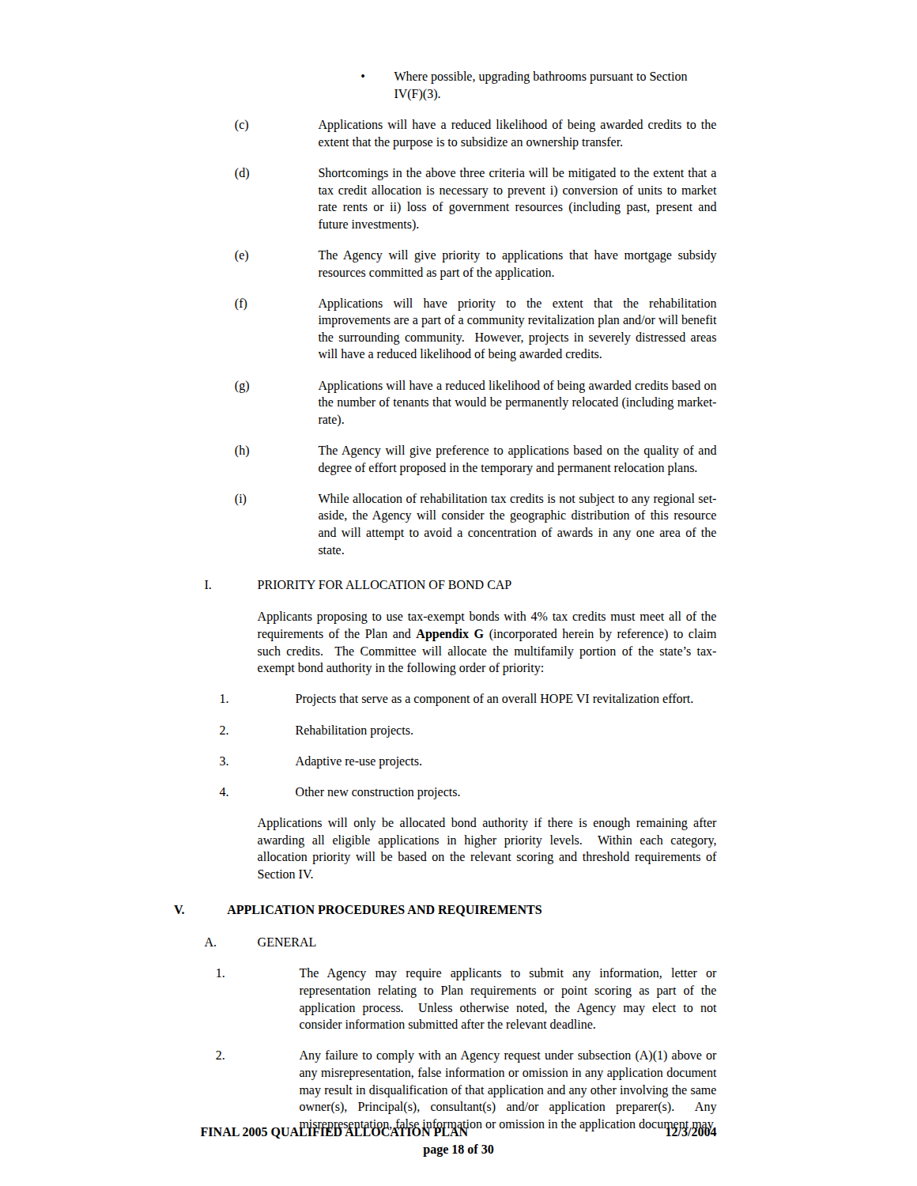•Where possible, upgrading bathrooms pursuant to Section IV(F)(3).
(c) Applications will have a reduced likelihood of being awarded credits to the extent that the purpose is to subsidize an ownership transfer.
(d) Shortcomings in the above three criteria will be mitigated to the extent that a tax credit allocation is necessary to prevent i) conversion of units to market rate rents or ii) loss of government resources (including past, present and future investments).
(e) The Agency will give priority to applications that have mortgage subsidy resources committed as part of the application.
(f) Applications will have priority to the extent that the rehabilitation improvements are a part of a community revitalization plan and/or will benefit the surrounding community. However, projects in severely distressed areas will have a reduced likelihood of being awarded credits.
(g) Applications will have a reduced likelihood of being awarded credits based on the number of tenants that would be permanently relocated (including market-rate).
(h) The Agency will give preference to applications based on the quality of and degree of effort proposed in the temporary and permanent relocation plans.
(i) While allocation of rehabilitation tax credits is not subject to any regional set-aside, the Agency will consider the geographic distribution of this resource and will attempt to avoid a concentration of awards in any one area of the state.
I. PRIORITY FOR ALLOCATION OF BOND CAP
Applicants proposing to use tax-exempt bonds with 4% tax credits must meet all of the requirements of the Plan and Appendix G (incorporated herein by reference) to claim such credits. The Committee will allocate the multifamily portion of the state’s tax-exempt bond authority in the following order of priority:
1. Projects that serve as a component of an overall HOPE VI revitalization effort.
2. Rehabilitation projects.
3. Adaptive re-use projects.
4. Other new construction projects.
Applications will only be allocated bond authority if there is enough remaining after awarding all eligible applications in higher priority levels. Within each category, allocation priority will be based on the relevant scoring and threshold requirements of Section IV.
V. APPLICATION PROCEDURES AND REQUIREMENTS
A. GENERAL
1. The Agency may require applicants to submit any information, letter or representation relating to Plan requirements or point scoring as part of the application process. Unless otherwise noted, the Agency may elect to not consider information submitted after the relevant deadline.
2. Any failure to comply with an Agency request under subsection (A)(1) above or any misrepresentation, false information or omission in any application document may result in disqualification of that application and any other involving the same owner(s), Principal(s), consultant(s) and/or application preparer(s). Any misrepresentation, false information or omission in the application document may
FINAL 2005 QUALIFIED ALLOCATION PLAN 12/3/2004
page 18 of 30